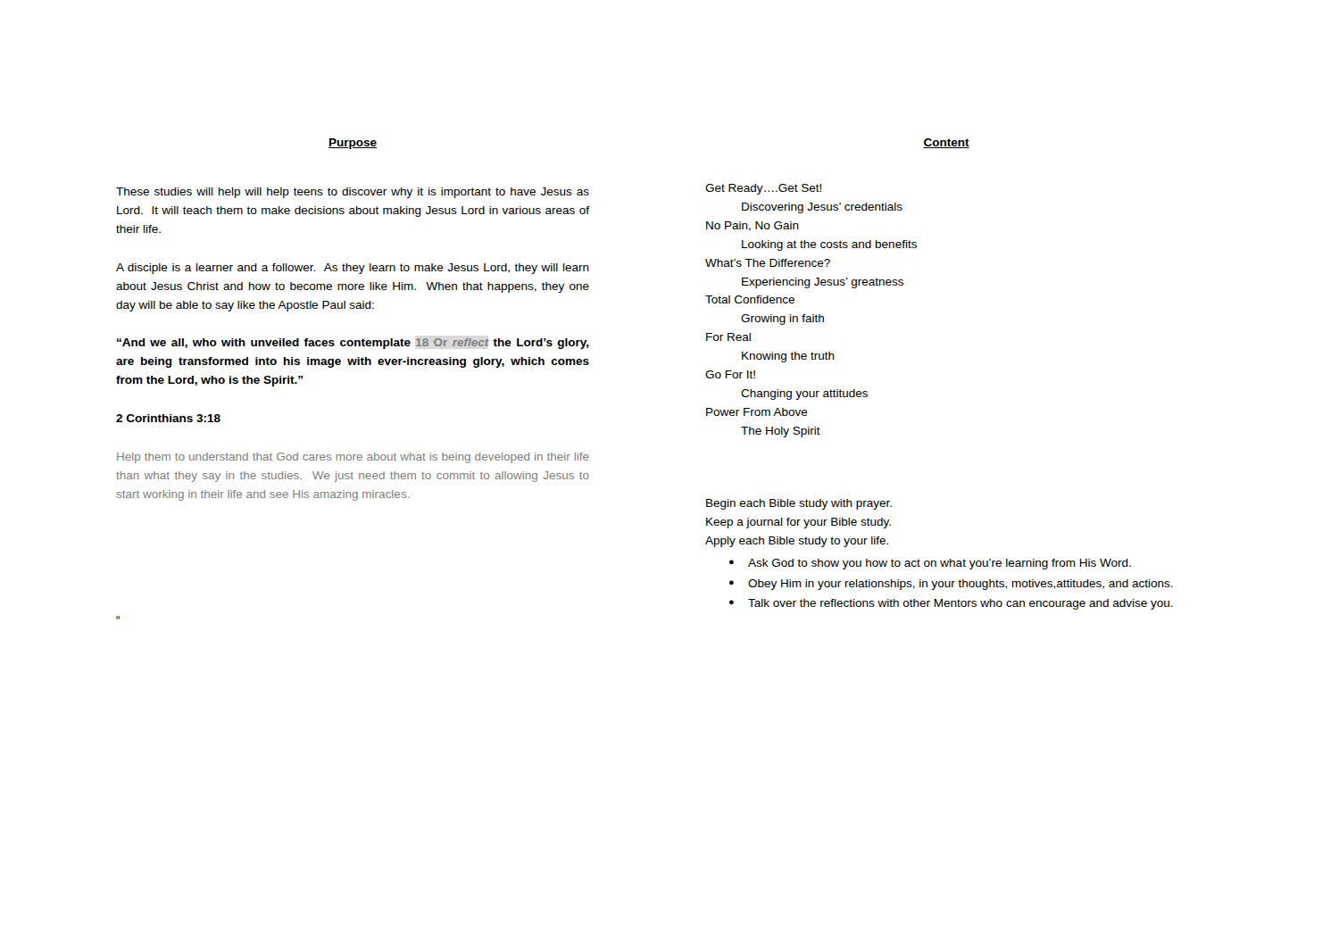Purpose
These studies will help will help teens to discover why it is important to have Jesus as Lord. It will teach them to make decisions about making Jesus Lord in various areas of their life.
A disciple is a learner and a follower. As they learn to make Jesus Lord, they will learn about Jesus Christ and how to become more like Him. When that happens, they one day will be able to say like the Apostle Paul said:
“And we all, who with unveiled faces contemplate 18 Or reflect the Lord’s glory, are being transformed into his image with ever-increasing glory, which comes from the Lord, who is the Spirit.”
2 Corinthians 3:18
Help them to understand that God cares more about what is being developed in their life than what they say in the studies. We just need them to commit to allowing Jesus to start working in their life and see His amazing miracles.
“
Content
Get Ready….Get Set!
Discovering Jesus’ credentials
No Pain, No Gain
Looking at the costs and benefits
What’s The Difference?
Experiencing Jesus’ greatness
Total Confidence
Growing in faith
For Real
Knowing the truth
Go For It!
Changing your attitudes
Power From Above
The Holy Spirit
Begin each Bible study with prayer.
Keep a journal for your Bible study.
Apply each Bible study to your life.
Ask God to show you how to act on what you’re learning from His Word.
Obey Him in your relationships, in your thoughts, motives,attitudes, and actions.
Talk over the reflections with other Mentors who can encourage and advise you.